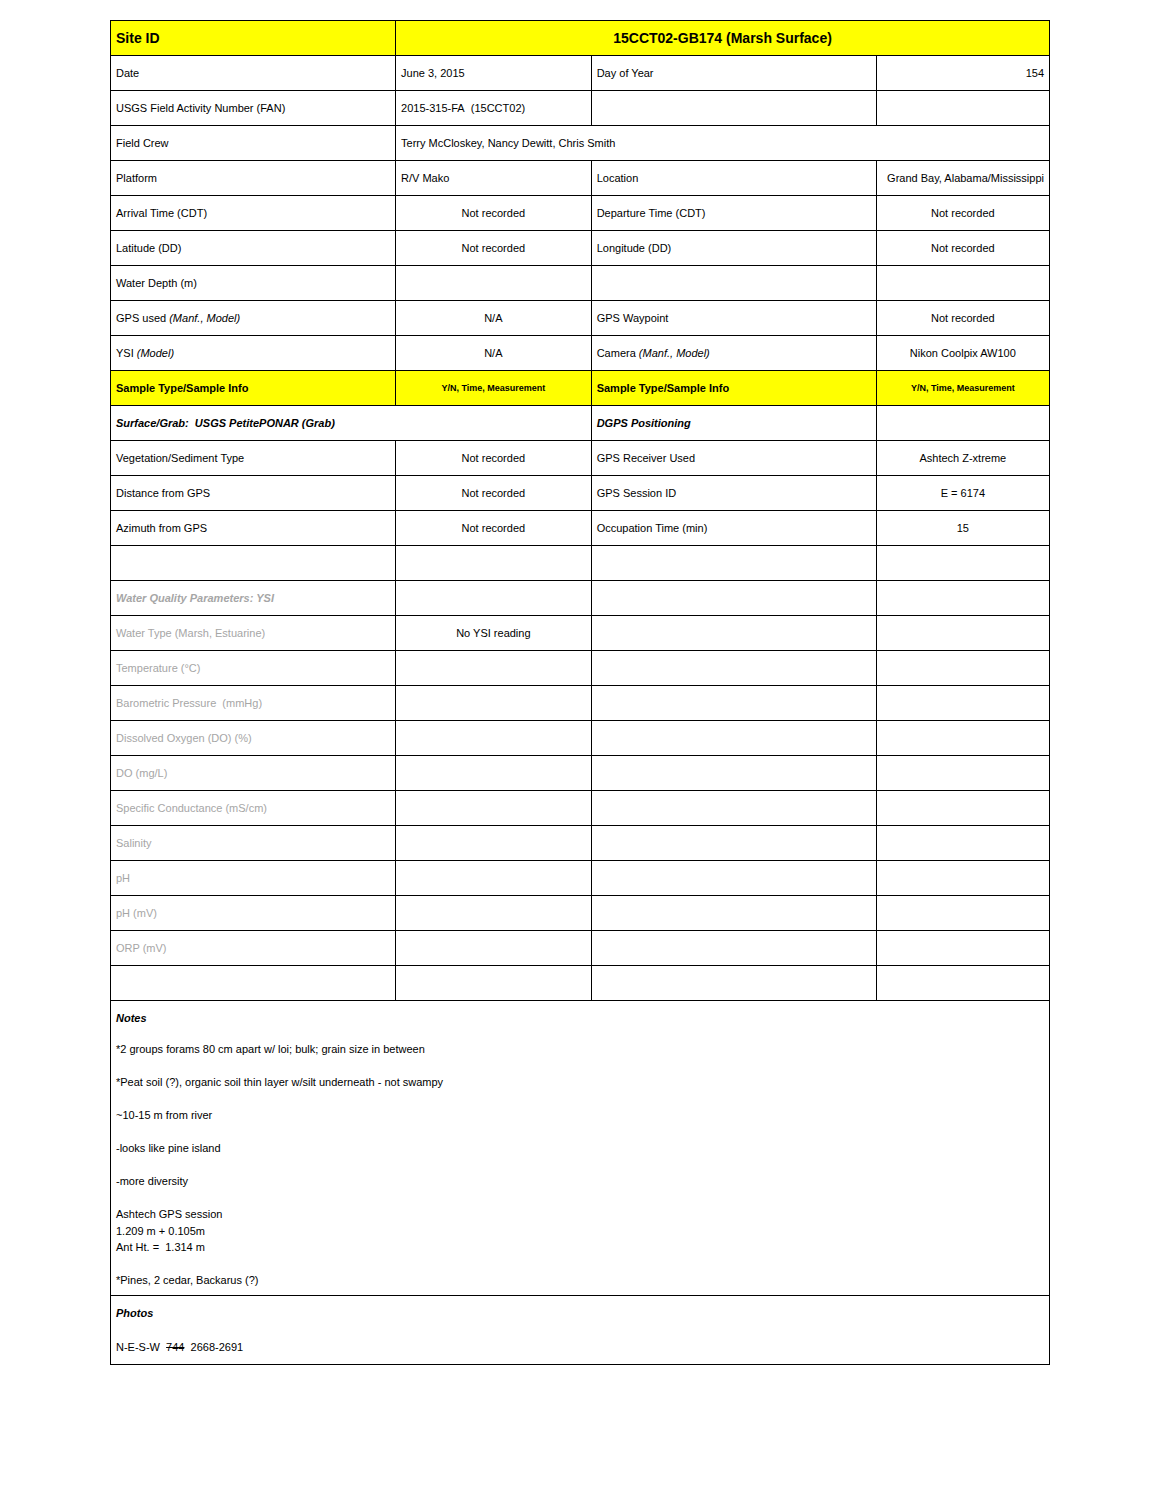| Site ID | 15CCT02-GB174 (Marsh Surface) |
| Date | June 3, 2015 | Day of Year | 154 |
| USGS Field Activity Number (FAN) | 2015-315-FA (15CCT02) | | |
| Field Crew | Terry McCloskey, Nancy Dewitt, Chris Smith |
| Platform | R/V Mako | Location | Grand Bay, Alabama/Mississippi |
| Arrival Time (CDT) | Not recorded | Departure Time (CDT) | Not recorded |
| Latitude (DD) | Not recorded | Longitude (DD) | Not recorded |
| Water Depth (m) | | | |
| GPS used (Manf., Model) | N/A | GPS Waypoint | Not recorded |
| YSI (Model) | N/A | Camera (Manf., Model) | Nikon Coolpix AW100 |
| Sample Type/Sample Info | Y/N, Time, Measurement | Sample Type/Sample Info | Y/N, Time, Measurement |
| Surface/Grab: USGS PetitePONAR (Grab) | DGPS Positioning | |
| Vegetation/Sediment Type | Not recorded | GPS Receiver Used | Ashtech Z-xtreme |
| Distance from GPS | Not recorded | GPS Session ID | E = 6174 |
| Azimuth from GPS | Not recorded | Occupation Time (min) | 15 |
| Water Quality Parameters: YSI | | | |
| Water Type (Marsh, Estuarine) | No YSI reading | | |
| Temperature (°C) | | | |
| Barometric Pressure (mmHg) | | | |
| Dissolved Oxygen (DO) (%) | | | |
| DO (mg/L) | | | |
| Specific Conductance (mS/cm) | | | |
| Salinity | | | |
| pH | | | |
| pH (mV) | | | |
| ORP (mV) | | | |
| Notes |
| *2 groups forams 80 cm apart w/ loi; bulk; grain size in between *Peat soil (?), organic soil thin layer w/silt underneath - not swampy ~10-15 m from river -looks like pine island -more diversity Ashtech GPS session 1.209 m + 0.105m Ant Ht. = 1.314 m *Pines, 2 cedar, Backarus (?) |
| Photos |
| N-E-S-W 744 2668-2691 |